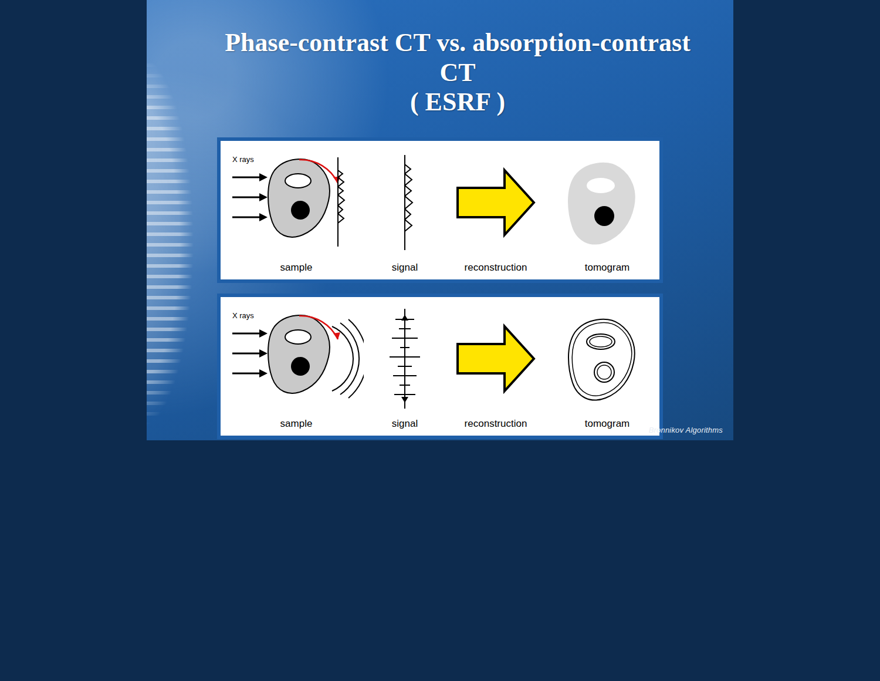Phase-contrast CT vs. absorption-contrast CT( ESRF )
X rays
sample
signal
reconstruction
tomogram
X rays
sample
signal
reconstruction
tomogram
Bronnikov Algorithms